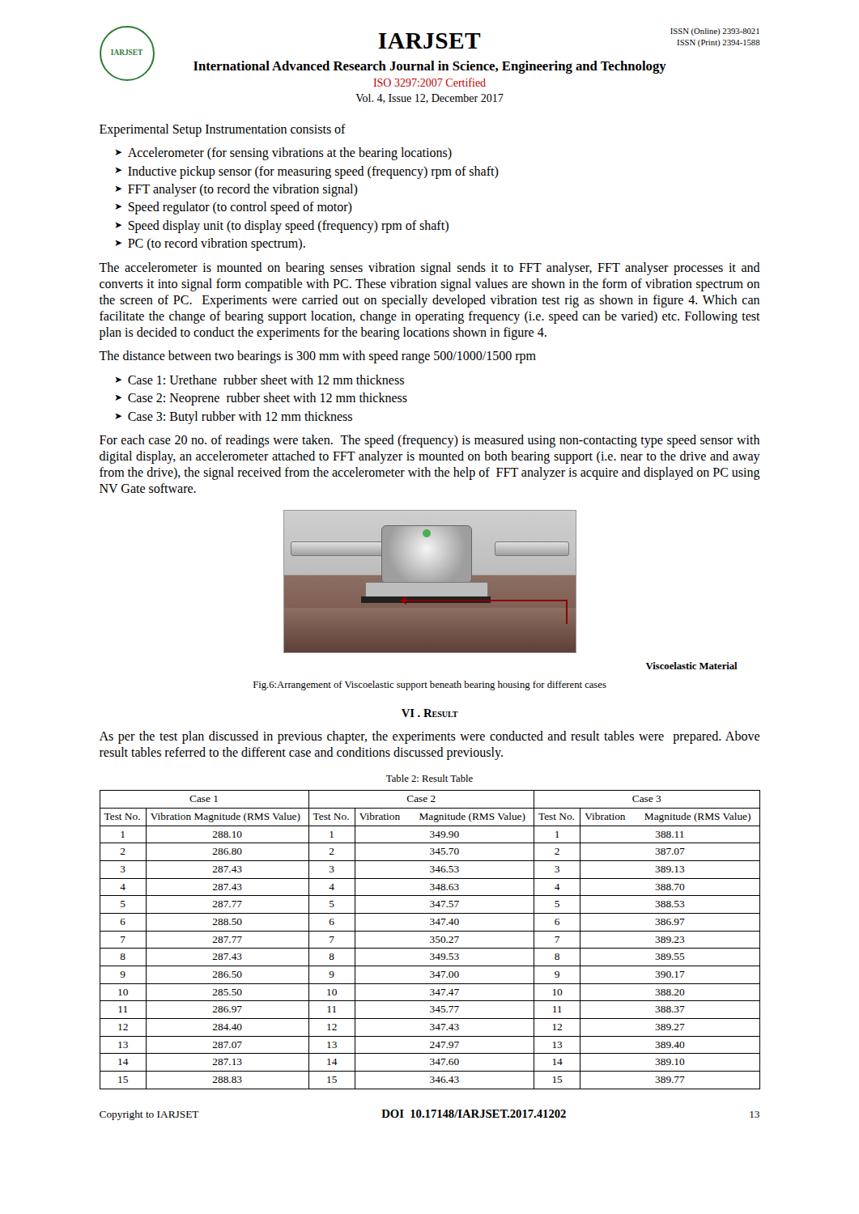IARJSET
ISSN (Online) 2393-8021
ISSN (Print) 2394-1588
IARJSET
International Advanced Research Journal in Science, Engineering and Technology
ISO 3297:2007 Certified
Vol. 4, Issue 12, December 2017
Experimental Setup Instrumentation consists of
Accelerometer (for sensing vibrations at the bearing locations)
Inductive pickup sensor (for measuring speed (frequency) rpm of shaft)
FFT analyser (to record the vibration signal)
Speed regulator (to control speed of motor)
Speed display unit (to display speed (frequency) rpm of shaft)
PC (to record vibration spectrum).
The accelerometer is mounted on bearing senses vibration signal sends it to FFT analyser, FFT analyser processes it and converts it into signal form compatible with PC. These vibration signal values are shown in the form of vibration spectrum on the screen of PC. Experiments were carried out on specially developed vibration test rig as shown in figure 4. Which can facilitate the change of bearing support location, change in operating frequency (i.e. speed can be varied) etc. Following test plan is decided to conduct the experiments for the bearing locations shown in figure 4.
The distance between two bearings is 300 mm with speed range 500/1000/1500 rpm
Case 1: Urethane rubber sheet with 12 mm thickness
Case 2: Neoprene rubber sheet with 12 mm thickness
Case 3: Butyl rubber with 12 mm thickness
For each case 20 no. of readings were taken. The speed (frequency) is measured using non-contacting type speed sensor with digital display, an accelerometer attached to FFT analyzer is mounted on both bearing support (i.e. near to the drive and away from the drive), the signal received from the accelerometer with the help of FFT analyzer is acquire and displayed on PC using NV Gate software.
Viscoelastic Material
Fig.6:Arrangement of Viscoelastic support beneath bearing housing for different cases
VI . Result
As per the test plan discussed in previous chapter, the experiments were conducted and result tables were prepared. Above result tables referred to the different case and conditions discussed previously.
Table 2: Result Table
| Case 1 | Case 2 | Case 3 |
| --- | --- | --- |
| Test No. | Vibration Magnitude (RMS Value) | Test No. | Vibration Magnitude (RMS Value) | Test No. | Vibration Magnitude (RMS Value) |
| 1 | 288.10 | 1 | 349.90 | 1 | 388.11 |
| 2 | 286.80 | 2 | 345.70 | 2 | 387.07 |
| 3 | 287.43 | 3 | 346.53 | 3 | 389.13 |
| 4 | 287.43 | 4 | 348.63 | 4 | 388.70 |
| 5 | 287.77 | 5 | 347.57 | 5 | 388.53 |
| 6 | 288.50 | 6 | 347.40 | 6 | 386.97 |
| 7 | 287.77 | 7 | 350.27 | 7 | 389.23 |
| 8 | 287.43 | 8 | 349.53 | 8 | 389.55 |
| 9 | 286.50 | 9 | 347.00 | 9 | 390.17 |
| 10 | 285.50 | 10 | 347.47 | 10 | 388.20 |
| 11 | 286.97 | 11 | 345.77 | 11 | 388.37 |
| 12 | 284.40 | 12 | 347.43 | 12 | 389.27 |
| 13 | 287.07 | 13 | 247.97 | 13 | 389.40 |
| 14 | 287.13 | 14 | 347.60 | 14 | 389.10 |
| 15 | 288.83 | 15 | 346.43 | 15 | 389.77 |
Copyright to IARJSET
DOI 10.17148/IARJSET.2017.41202
13